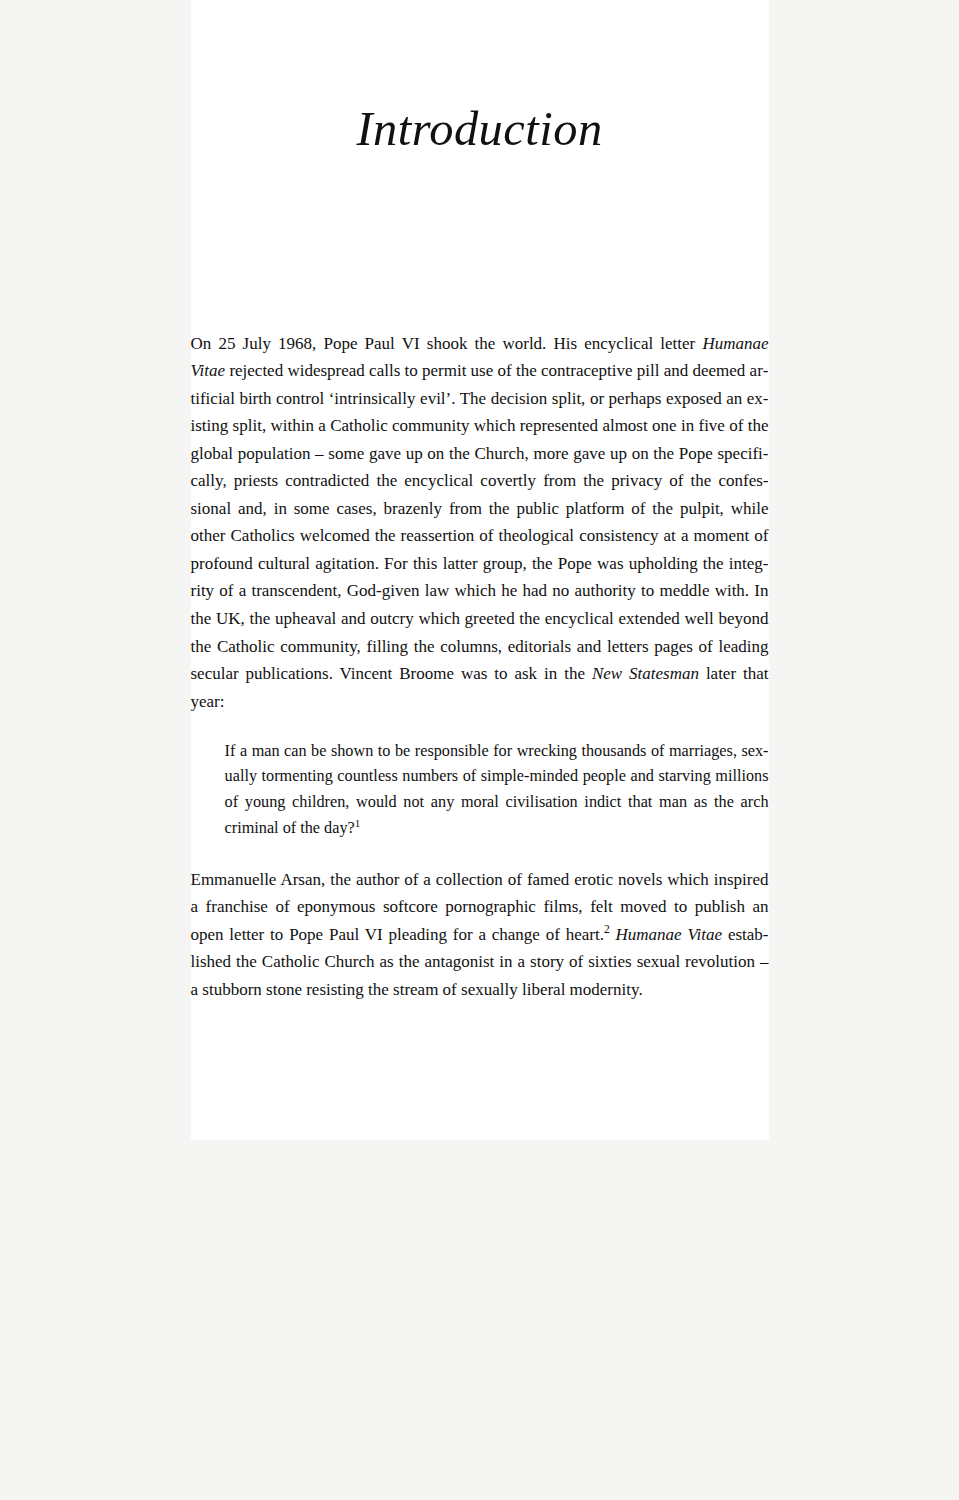Introduction
On 25 July 1968, Pope Paul VI shook the world. His encyclical letter Humanae Vitae rejected widespread calls to permit use of the contraceptive pill and deemed artificial birth control ‘intrinsically evil’. The decision split, or perhaps exposed an existing split, within a Catholic community which represented almost one in five of the global population – some gave up on the Church, more gave up on the Pope specifically, priests contradicted the encyclical covertly from the privacy of the confessional and, in some cases, brazenly from the public platform of the pulpit, while other Catholics welcomed the reassertion of theological consistency at a moment of profound cultural agitation. For this latter group, the Pope was upholding the integrity of a transcendent, God-given law which he had no authority to meddle with. In the UK, the upheaval and outcry which greeted the encyclical extended well beyond the Catholic community, filling the columns, editorials and letters pages of leading secular publications. Vincent Broome was to ask in the New Statesman later that year:
If a man can be shown to be responsible for wrecking thousands of marriages, sexually tormenting countless numbers of simple-minded people and starving millions of young children, would not any moral civilisation indict that man as the arch criminal of the day?1
Emmanuelle Arsan, the author of a collection of famed erotic novels which inspired a franchise of eponymous softcore pornographic films, felt moved to publish an open letter to Pope Paul VI pleading for a change of heart.2 Humanae Vitae established the Catholic Church as the antagonist in a story of sixties sexual revolution – a stubborn stone resisting the stream of sexually liberal modernity.